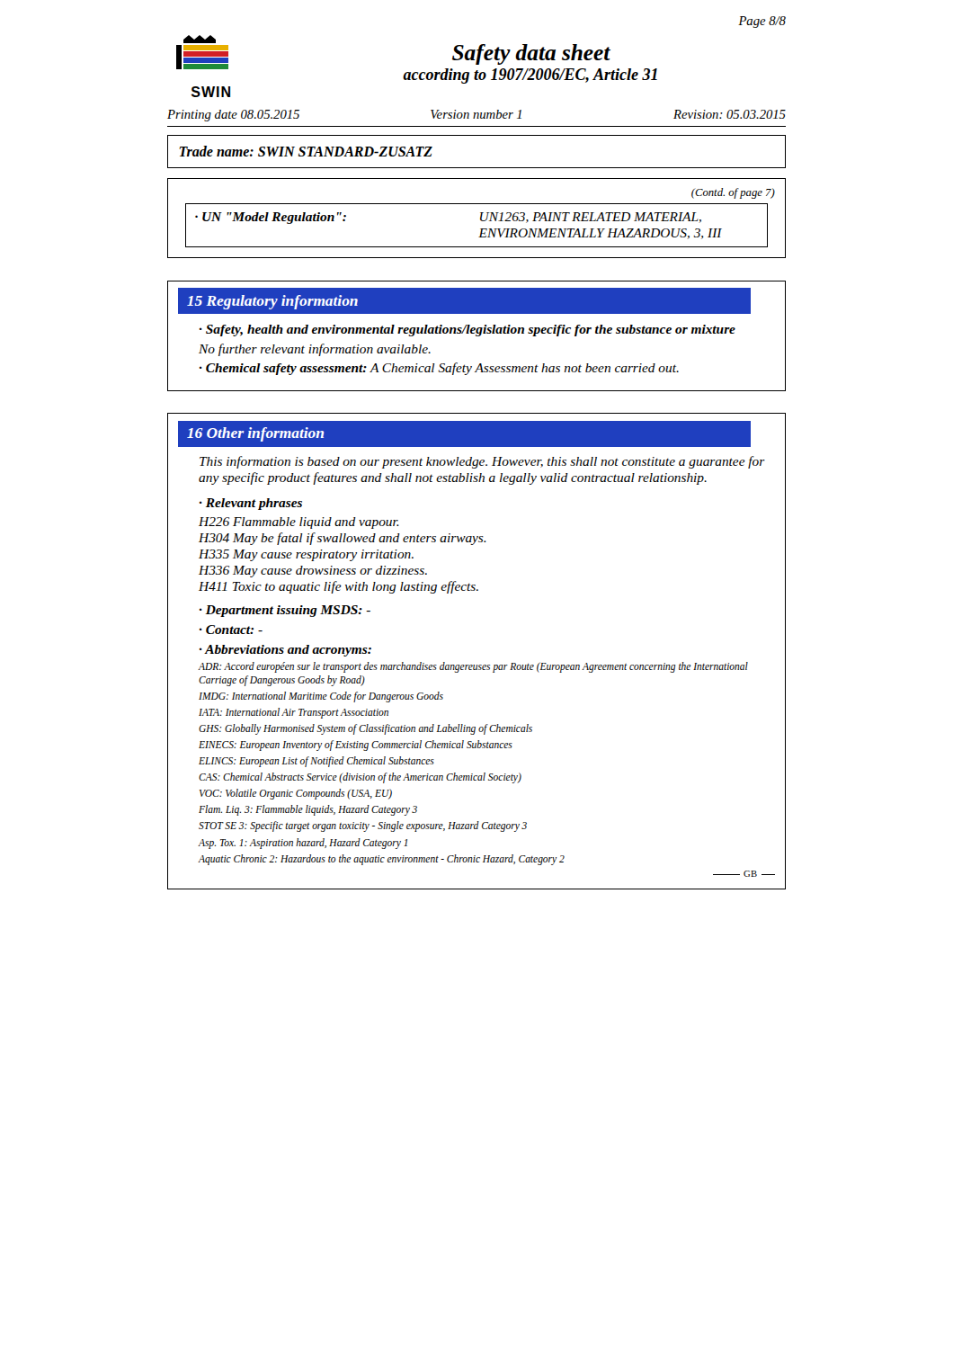Page 8/8
SWIN
Safety data sheet
according to 1907/2006/EC, Article 31
Printing date 08.05.2015
Version number 1
Revision: 05.03.2015
Trade name: SWIN STANDARD-ZUSATZ
(Contd. of page 7)
· UN "Model Regulation":
UN1263, PAINT RELATED MATERIAL, ENVIRONMENTALLY HAZARDOUS, 3, III
15 Regulatory information
· Safety, health and environmental regulations/legislation specific for the substance or mixture
No further relevant information available.
· Chemical safety assessment: A Chemical Safety Assessment has not been carried out.
16 Other information
This information is based on our present knowledge. However, this shall not constitute a guarantee for any specific product features and shall not establish a legally valid contractual relationship.
· Relevant phrases
H226 Flammable liquid and vapour.
H304 May be fatal if swallowed and enters airways.
H335 May cause respiratory irritation.
H336 May cause drowsiness or dizziness.
H411 Toxic to aquatic life with long lasting effects.
· Department issuing MSDS: -
· Contact: -
· Abbreviations and acronyms:
ADR: Accord européen sur le transport des marchandises dangereuses par Route (European Agreement concerning the International Carriage of Dangerous Goods by Road)
IMDG: International Maritime Code for Dangerous Goods
IATA: International Air Transport Association
GHS: Globally Harmonised System of Classification and Labelling of Chemicals
EINECS: European Inventory of Existing Commercial Chemical Substances
ELINCS: European List of Notified Chemical Substances
CAS: Chemical Abstracts Service (division of the American Chemical Society)
VOC: Volatile Organic Compounds (USA, EU)
Flam. Liq. 3: Flammable liquids, Hazard Category 3
STOT SE 3: Specific target organ toxicity - Single exposure, Hazard Category 3
Asp. Tox. 1: Aspiration hazard, Hazard Category 1
Aquatic Chronic 2: Hazardous to the aquatic environment - Chronic Hazard, Category 2
GB